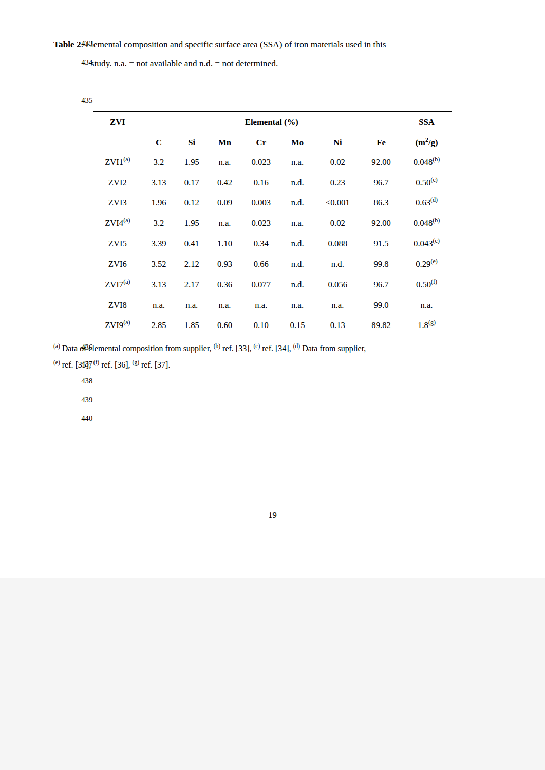433 Table 2. Elemental composition and specific surface area (SSA) of iron materials used in this
434study. n.a. = not available and n.d. = not determined.
435
| ZVI | Elemental (%) | SSA |
| --- | --- | --- |
| | C | Si | Mn | Cr | Mo | Ni | Fe | (m 2 /g) |
| ZVI1 (a) | 3.2 | 1.95 | n.a. | 0.023 | n.a. | 0.02 | 92.00 | 0.048 (b) |
| ZVI2 | 3.13 | 0.17 | 0.42 | 0.16 | n.d. | 0.23 | 96.7 | 0.50 (c) |
| ZVI3 | 1.96 | 0.12 | 0.09 | 0.003 | n.d. | <0.001 | 86.3 | 0.63 (d) |
| ZVI4 (a) | 3.2 | 1.95 | n.a. | 0.023 | n.a. | 0.02 | 92.00 | 0.048 (b) |
| ZVI5 | 3.39 | 0.41 | 1.10 | 0.34 | n.d. | 0.088 | 91.5 | 0.043 (c) |
| ZVI6 | 3.52 | 2.12 | 0.93 | 0.66 | n.d. | n.d. | 99.8 | 0.29 (e) |
| ZVI7 (a) | 3.13 | 2.17 | 0.36 | 0.077 | n.d. | 0.056 | 96.7 | 0.50 (f) |
| ZVI8 | n.a. | n.a. | n.a. | n.a. | n.a. | n.a. | 99.0 | n.a. |
| ZVI9 (a) | 2.85 | 1.85 | 0.60 | 0.10 | 0.15 | 0.13 | 89.82 | 1.8 (g) |
436(a) Data of elemental composition from supplier, (b) ref. [33], (c) ref. [34], (d) Data from supplier,
437(e) ref. [35]; (f) ref. [36], (g) ref. [37].
438
439
440
19